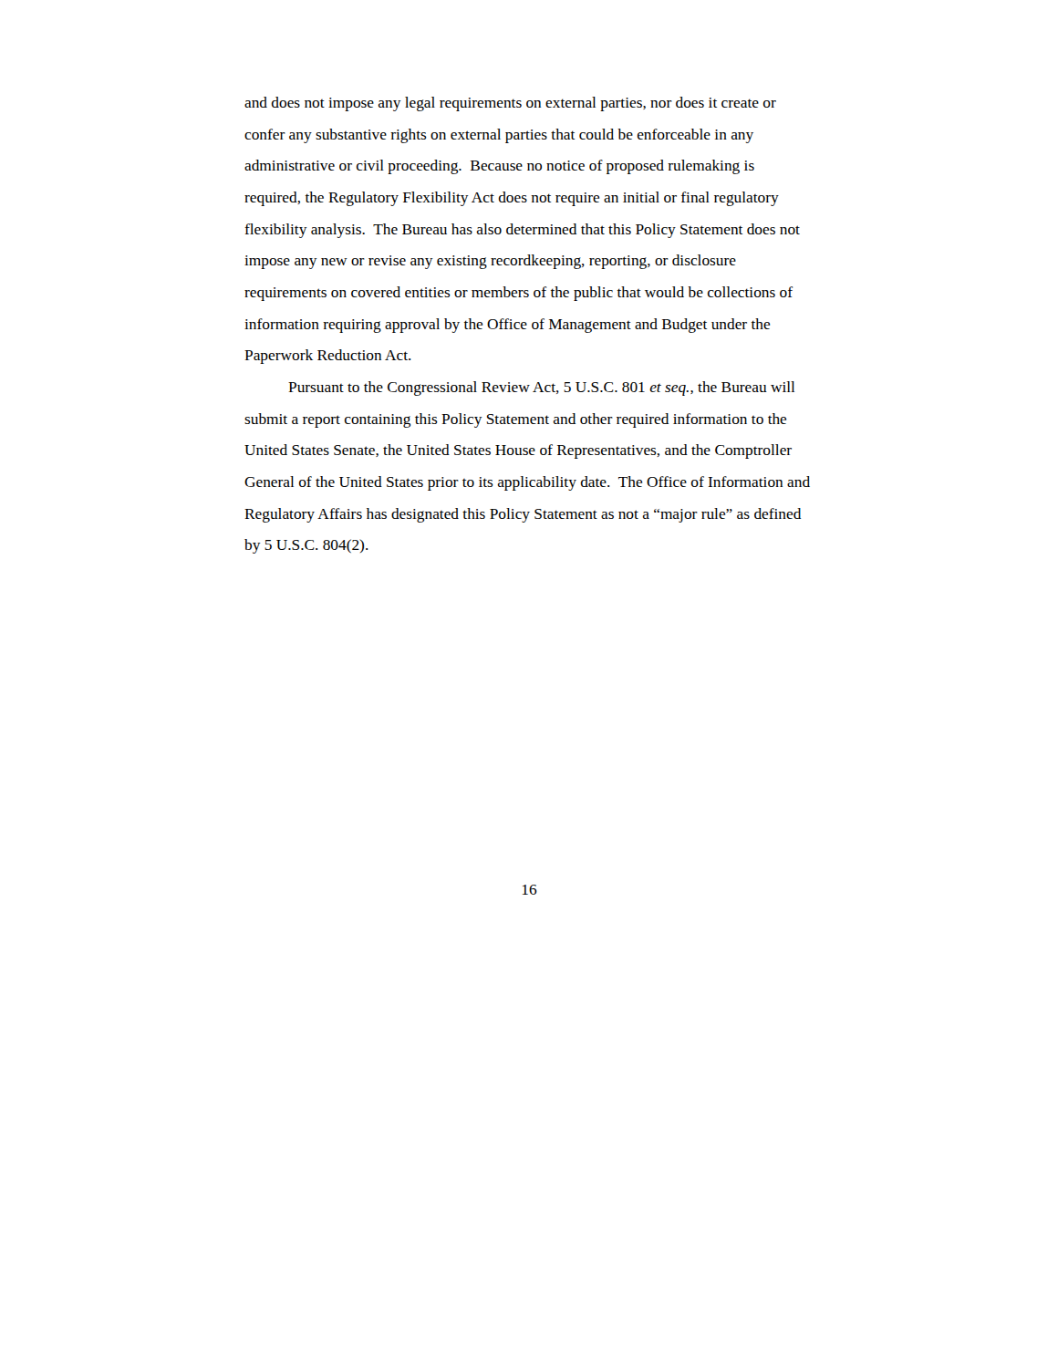and does not impose any legal requirements on external parties, nor does it create or confer any substantive rights on external parties that could be enforceable in any administrative or civil proceeding. Because no notice of proposed rulemaking is required, the Regulatory Flexibility Act does not require an initial or final regulatory flexibility analysis. The Bureau has also determined that this Policy Statement does not impose any new or revise any existing recordkeeping, reporting, or disclosure requirements on covered entities or members of the public that would be collections of information requiring approval by the Office of Management and Budget under the Paperwork Reduction Act.
Pursuant to the Congressional Review Act, 5 U.S.C. 801 et seq., the Bureau will submit a report containing this Policy Statement and other required information to the United States Senate, the United States House of Representatives, and the Comptroller General of the United States prior to its applicability date. The Office of Information and Regulatory Affairs has designated this Policy Statement as not a “major rule” as defined by 5 U.S.C. 804(2).
16